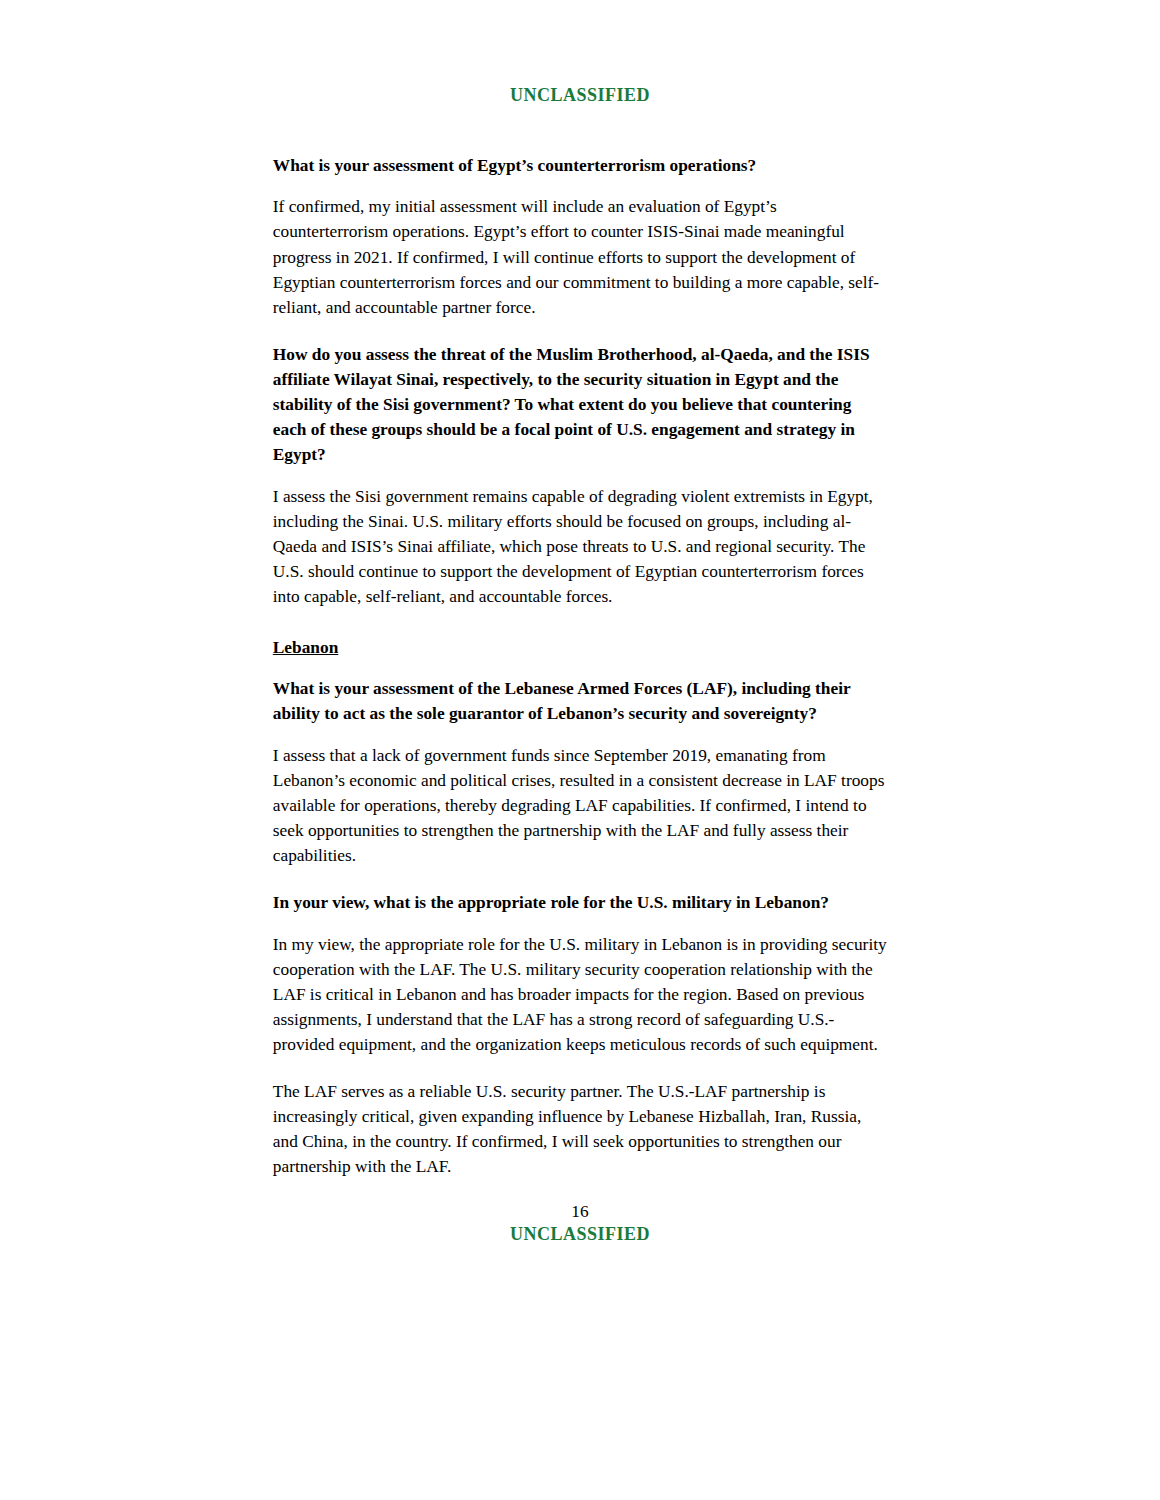UNCLASSIFIED
What is your assessment of Egypt’s counterterrorism operations?
If confirmed, my initial assessment will include an evaluation of Egypt’s counterterrorism operations. Egypt’s effort to counter ISIS-Sinai made meaningful progress in 2021. If confirmed, I will continue efforts to support the development of Egyptian counterterrorism forces and our commitment to building a more capable, self-reliant, and accountable partner force.
How do you assess the threat of the Muslim Brotherhood, al-Qaeda, and the ISIS affiliate Wilayat Sinai, respectively, to the security situation in Egypt and the stability of the Sisi government? To what extent do you believe that countering each of these groups should be a focal point of U.S. engagement and strategy in Egypt?
I assess the Sisi government remains capable of degrading violent extremists in Egypt, including the Sinai. U.S. military efforts should be focused on groups, including al-Qaeda and ISIS’s Sinai affiliate, which pose threats to U.S. and regional security. The U.S. should continue to support the development of Egyptian counterterrorism forces into capable, self-reliant, and accountable forces.
Lebanon
What is your assessment of the Lebanese Armed Forces (LAF), including their ability to act as the sole guarantor of Lebanon’s security and sovereignty?
I assess that a lack of government funds since September 2019, emanating from Lebanon’s economic and political crises, resulted in a consistent decrease in LAF troops available for operations, thereby degrading LAF capabilities. If confirmed, I intend to seek opportunities to strengthen the partnership with the LAF and fully assess their capabilities.
In your view, what is the appropriate role for the U.S. military in Lebanon?
In my view, the appropriate role for the U.S. military in Lebanon is in providing security cooperation with the LAF. The U.S. military security cooperation relationship with the LAF is critical in Lebanon and has broader impacts for the region. Based on previous assignments, I understand that the LAF has a strong record of safeguarding U.S.-provided equipment, and the organization keeps meticulous records of such equipment.
The LAF serves as a reliable U.S. security partner. The U.S.-LAF partnership is increasingly critical, given expanding influence by Lebanese Hizballah, Iran, Russia, and China, in the country. If confirmed, I will seek opportunities to strengthen our partnership with the LAF.
16
UNCLASSIFIED